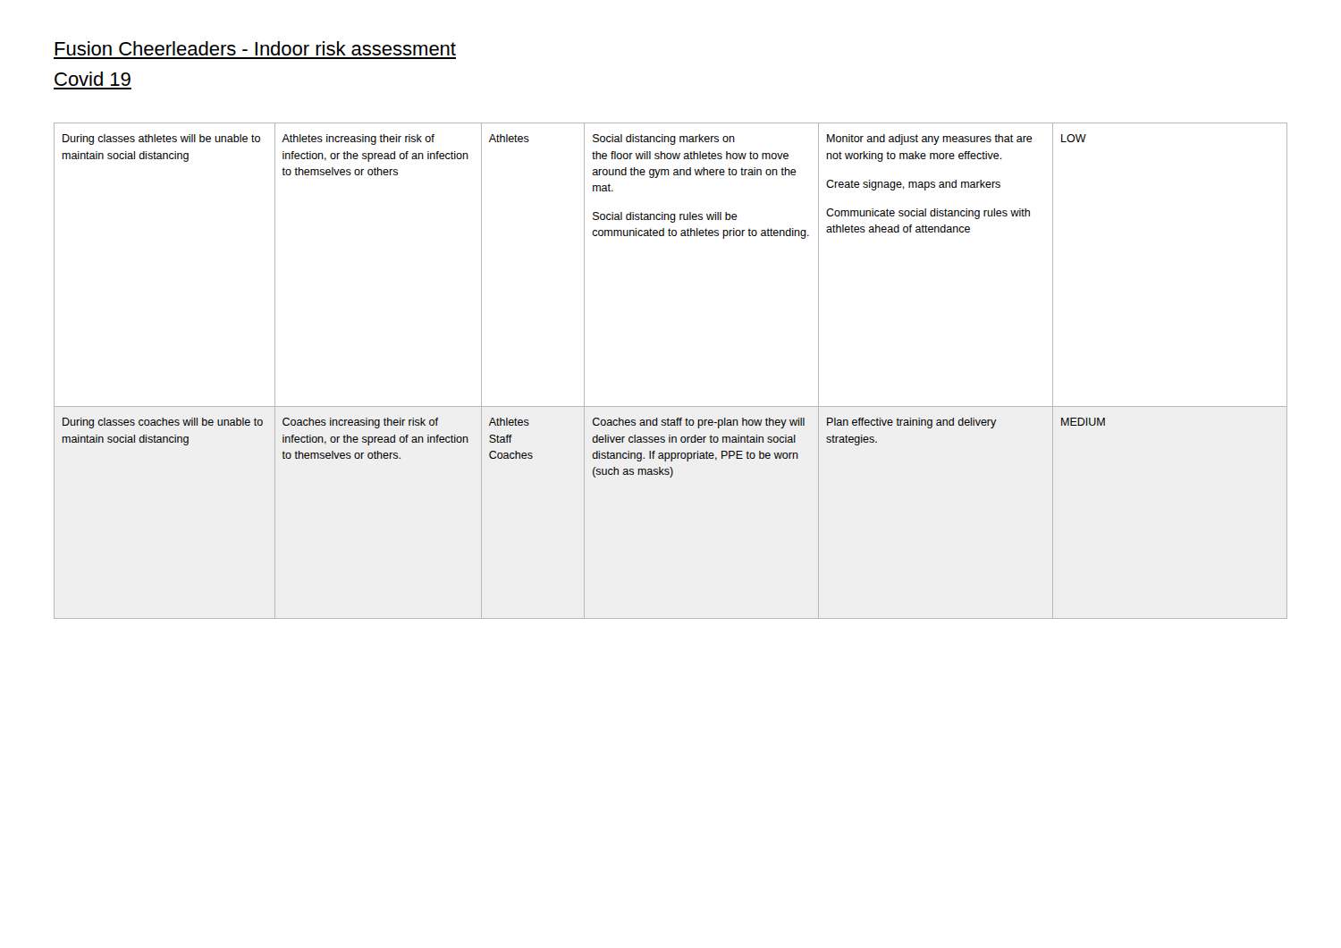KENT
FUSION
CHEERLEADING
Fusion Cheerleaders - Indoor risk assessment
Covid 19
| During classes athletes will be unable to maintain social distancing | Athletes increasing their risk of infection, or the spread of an infection to themselves or others | Athletes | Social distancing markers on the floor will show athletes how to move around the gym and where to train on the mat. Social distancing rules will be communicated to athletes prior to attending. | Monitor and adjust any measures that are not working to make more effective. Create signage, maps and markers Communicate social distancing rules with athletes ahead of attendance | LOW |
| During classes coaches will be unable to maintain social distancing | Coaches increasing their risk of infection, or the spread of an infection to themselves or others. | Athletes Staff Coaches | Coaches and staff to pre-plan how they will deliver classes in order to maintain social distancing. If appropriate, PPE to be worn (such as masks) | Plan effective training and delivery strategies. | MEDIUM |